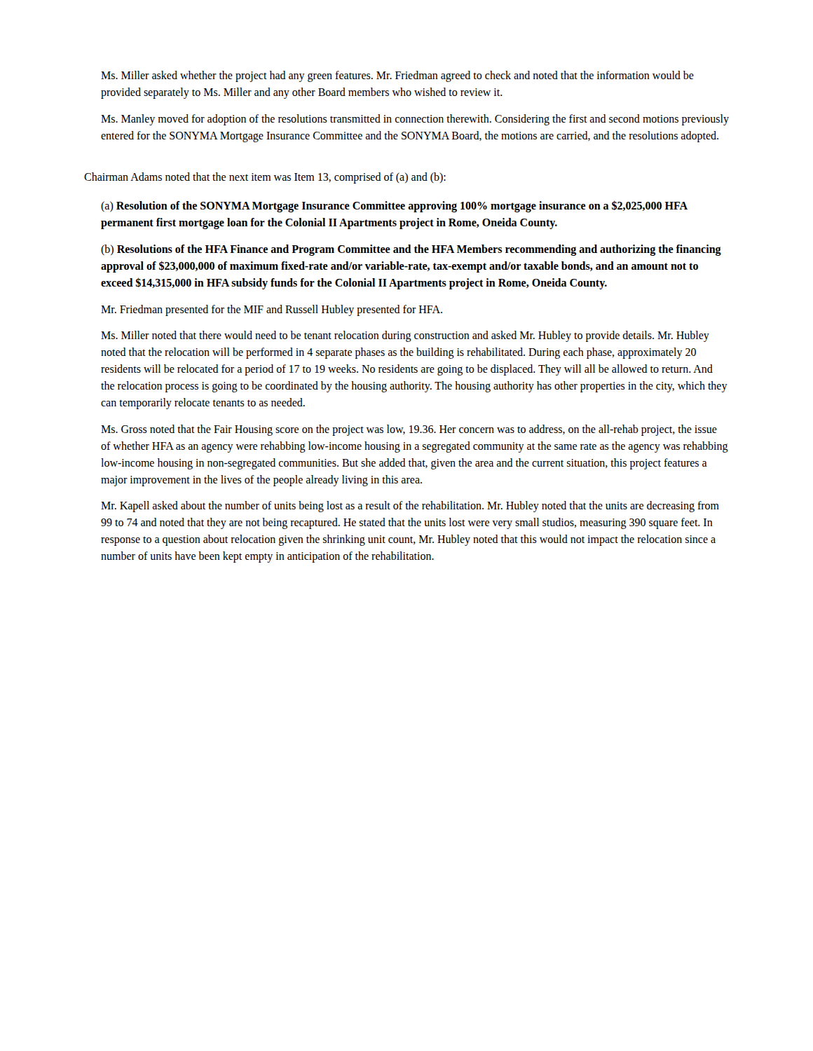Ms. Miller asked whether the project had any green features. Mr. Friedman agreed to check and noted that the information would be provided separately to Ms. Miller and any other Board members who wished to review it.
Ms. Manley moved for adoption of the resolutions transmitted in connection therewith. Considering the first and second motions previously entered for the SONYMA Mortgage Insurance Committee and the SONYMA Board, the motions are carried, and the resolutions adopted.
Chairman Adams noted that the next item was Item 13, comprised of (a) and (b):
(a) Resolution of the SONYMA Mortgage Insurance Committee approving 100% mortgage insurance on a $2,025,000 HFA permanent first mortgage loan for the Colonial II Apartments project in Rome, Oneida County.
(b) Resolutions of the HFA Finance and Program Committee and the HFA Members recommending and authorizing the financing approval of $23,000,000 of maximum fixed-rate and/or variable-rate, tax-exempt and/or taxable bonds, and an amount not to exceed $14,315,000 in HFA subsidy funds for the Colonial II Apartments project in Rome, Oneida County.
Mr. Friedman presented for the MIF and Russell Hubley presented for HFA.
Ms. Miller noted that there would need to be tenant relocation during construction and asked Mr. Hubley to provide details. Mr. Hubley noted that the relocation will be performed in 4 separate phases as the building is rehabilitated. During each phase, approximately 20 residents will be relocated for a period of 17 to 19 weeks. No residents are going to be displaced. They will all be allowed to return. And the relocation process is going to be coordinated by the housing authority. The housing authority has other properties in the city, which they can temporarily relocate tenants to as needed.
Ms. Gross noted that the Fair Housing score on the project was low, 19.36. Her concern was to address, on the all-rehab project, the issue of whether HFA as an agency were rehabbing low-income housing in a segregated community at the same rate as the agency was rehabbing low-income housing in non-segregated communities. But she added that, given the area and the current situation, this project features a major improvement in the lives of the people already living in this area.
Mr. Kapell asked about the number of units being lost as a result of the rehabilitation. Mr. Hubley noted that the units are decreasing from 99 to 74 and noted that they are not being recaptured. He stated that the units lost were very small studios, measuring 390 square feet. In response to a question about relocation given the shrinking unit count, Mr. Hubley noted that this would not impact the relocation since a number of units have been kept empty in anticipation of the rehabilitation.